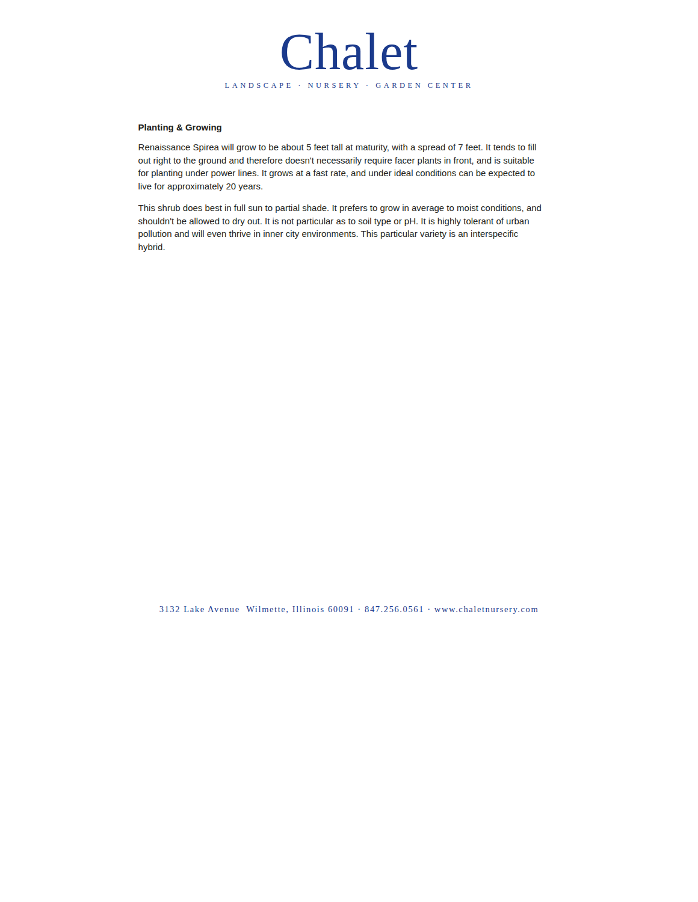Chalet
Landscape · Nursery · Garden Center
Planting & Growing
Renaissance Spirea will grow to be about 5 feet tall at maturity, with a spread of 7 feet. It tends to fill out right to the ground and therefore doesn't necessarily require facer plants in front, and is suitable for planting under power lines. It grows at a fast rate, and under ideal conditions can be expected to live for approximately 20 years.
This shrub does best in full sun to partial shade. It prefers to grow in average to moist conditions, and shouldn't be allowed to dry out. It is not particular as to soil type or pH. It is highly tolerant of urban pollution and will even thrive in inner city environments. This particular variety is an interspecific hybrid.
3132 Lake Avenue Wilmette, Illinois 60091 · 847.256.0561 · www.chaletnursery.com